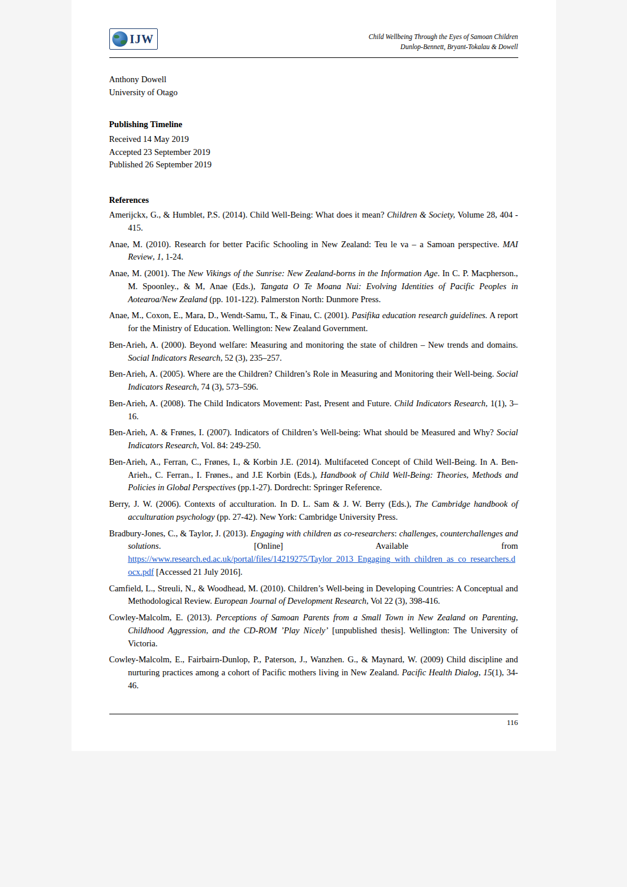IJW
Child Wellbeing Through the Eyes of Samoan Children
Dunlop-Bennett, Bryant-Tokalau & Dowell
Anthony Dowell
University of Otago
Publishing Timeline
Received 14 May 2019
Accepted 23 September 2019
Published 26 September 2019
References
Amerijckx, G., & Humblet, P.S. (2014). Child Well-Being: What does it mean? Children & Society, Volume 28, 404 - 415.
Anae, M. (2010). Research for better Pacific Schooling in New Zealand: Teu le va – a Samoan perspective. MAI Review, 1, 1-24.
Anae, M. (2001). The New Vikings of the Sunrise: New Zealand-borns in the Information Age. In C. P. Macpherson., M. Spoonley., & M, Anae (Eds.), Tangata O Te Moana Nui: Evolving Identities of Pacific Peoples in Aotearoa/New Zealand (pp. 101-122). Palmerston North: Dunmore Press.
Anae, M., Coxon, E., Mara, D., Wendt-Samu, T., & Finau, C. (2001). Pasifika education research guidelines. A report for the Ministry of Education. Wellington: New Zealand Government.
Ben-Arieh, A. (2000). Beyond welfare: Measuring and monitoring the state of children – New trends and domains. Social Indicators Research, 52 (3), 235–257.
Ben-Arieh, A. (2005). Where are the Children? Children’s Role in Measuring and Monitoring their Well-being. Social Indicators Research, 74 (3), 573–596.
Ben-Arieh, A. (2008). The Child Indicators Movement: Past, Present and Future. Child Indicators Research, 1(1), 3–16.
Ben-Arieh, A. & Frønes, I. (2007). Indicators of Children’s Well-being: What should be Measured and Why? Social Indicators Research, Vol. 84: 249-250.
Ben-Arieh, A., Ferran, C., Frønes, I., & Korbin J.E. (2014). Multifaceted Concept of Child Well-Being. In A. Ben-Arieh., C. Ferran., I. Frønes., and J.E Korbin (Eds.), Handbook of Child Well-Being: Theories, Methods and Policies in Global Perspectives (pp.1-27). Dordrecht: Springer Reference.
Berry, J. W. (2006). Contexts of acculturation. In D. L. Sam & J. W. Berry (Eds.), The Cambridge handbook of acculturation psychology (pp. 27-42). New York: Cambridge University Press.
Bradbury-Jones, C., & Taylor, J. (2013). Engaging with children as co-researchers: challenges, counterchallenges and solutions. [Online] Available from https://www.research.ed.ac.uk/portal/files/14219275/Taylor_2013_Engaging_with_children_as_co_researchers.docx.pdf [Accessed 21 July 2016].
Camfield, L., Streuli, N., & Woodhead, M. (2010). Children’s Well-being in Developing Countries: A Conceptual and Methodological Review. European Journal of Development Research, Vol 22 (3), 398-416.
Cowley-Malcolm, E. (2013). Perceptions of Samoan Parents from a Small Town in New Zealand on Parenting, Childhood Aggression, and the CD-ROM ’Play Nicely’ [unpublished thesis]. Wellington: The University of Victoria.
Cowley-Malcolm, E., Fairbairn-Dunlop, P., Paterson, J., Wanzhen. G., & Maynard, W. (2009) Child discipline and nurturing practices among a cohort of Pacific mothers living in New Zealand. Pacific Health Dialog, 15(1), 34-46.
116